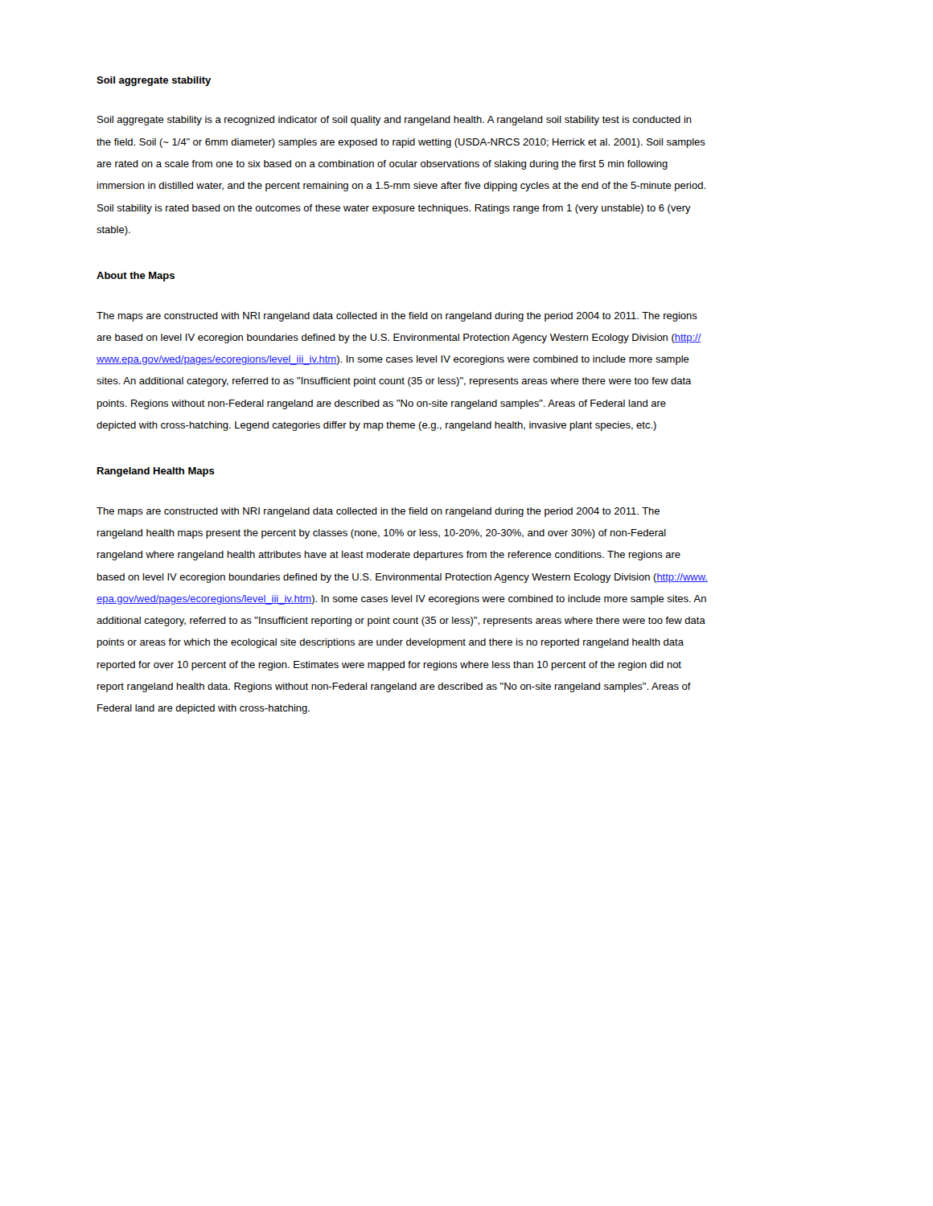Soil aggregate stability
Soil aggregate stability is a recognized indicator of soil quality and rangeland health. A rangeland soil stability test is conducted in the field. Soil (~ 1/4” or 6mm diameter) samples are exposed to rapid wetting (USDA-NRCS 2010; Herrick et al. 2001). Soil samples are rated on a scale from one to six based on a combination of ocular observations of slaking during the first 5 min following immersion in distilled water, and the percent remaining on a 1.5-mm sieve after five dipping cycles at the end of the 5-minute period. Soil stability is rated based on the outcomes of these water exposure techniques. Ratings range from 1 (very unstable) to 6 (very stable).
About the Maps
The maps are constructed with NRI rangeland data collected in the field on rangeland during the period 2004 to 2011. The regions are based on level IV ecoregion boundaries defined by the U.S. Environmental Protection Agency Western Ecology Division (http://www.epa.gov/wed/pages/ecoregions/level_iii_iv.htm). In some cases level IV ecoregions were combined to include more sample sites. An additional category, referred to as "Insufficient point count (35 or less)", represents areas where there were too few data points. Regions without non-Federal rangeland are described as "No on-site rangeland samples". Areas of Federal land are depicted with cross-hatching. Legend categories differ by map theme (e.g., rangeland health, invasive plant species, etc.)
Rangeland Health Maps
The maps are constructed with NRI rangeland data collected in the field on rangeland during the period 2004 to 2011. The rangeland health maps present the percent by classes (none, 10% or less, 10-20%, 20-30%, and over 30%) of non-Federal rangeland where rangeland health attributes have at least moderate departures from the reference conditions. The regions are based on level IV ecoregion boundaries defined by the U.S. Environmental Protection Agency Western Ecology Division (http://www.epa.gov/wed/pages/ecoregions/level_iii_iv.htm). In some cases level IV ecoregions were combined to include more sample sites. An additional category, referred to as "Insufficient reporting or point count (35 or less)", represents areas where there were too few data points or areas for which the ecological site descriptions are under development and there is no reported rangeland health data reported for over 10 percent of the region. Estimates were mapped for regions where less than 10 percent of the region did not report rangeland health data. Regions without non-Federal rangeland are described as "No on-site rangeland samples". Areas of Federal land are depicted with cross-hatching.